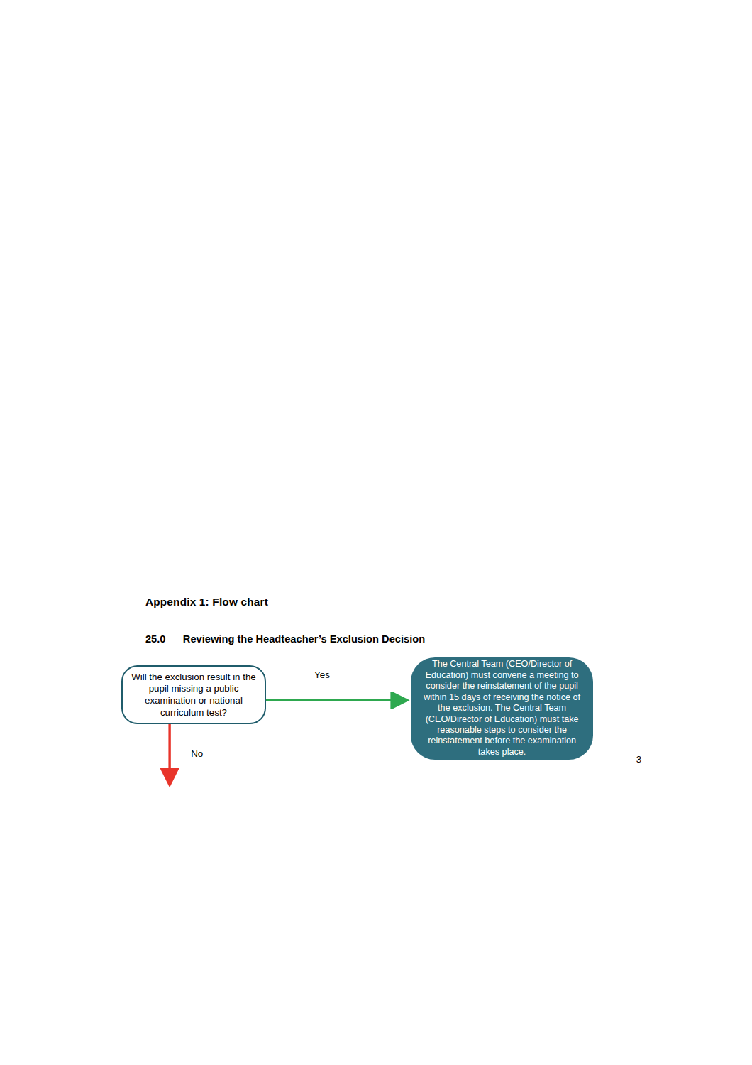Appendix 1: Flow chart
25.0 Reviewing the Headteacher’s Exclusion Decision
Will the exclusion result in the pupil missing a public examination or national curriculum test?
Yes
No
The Central Team (CEO/Director of Education) must convene a meeting to consider the reinstatement of the pupil within 15 days of receiving the notice of the exclusion. The Central Team (CEO/Director of Education) must take reasonable steps to consider the reinstatement before the examination takes place.
3